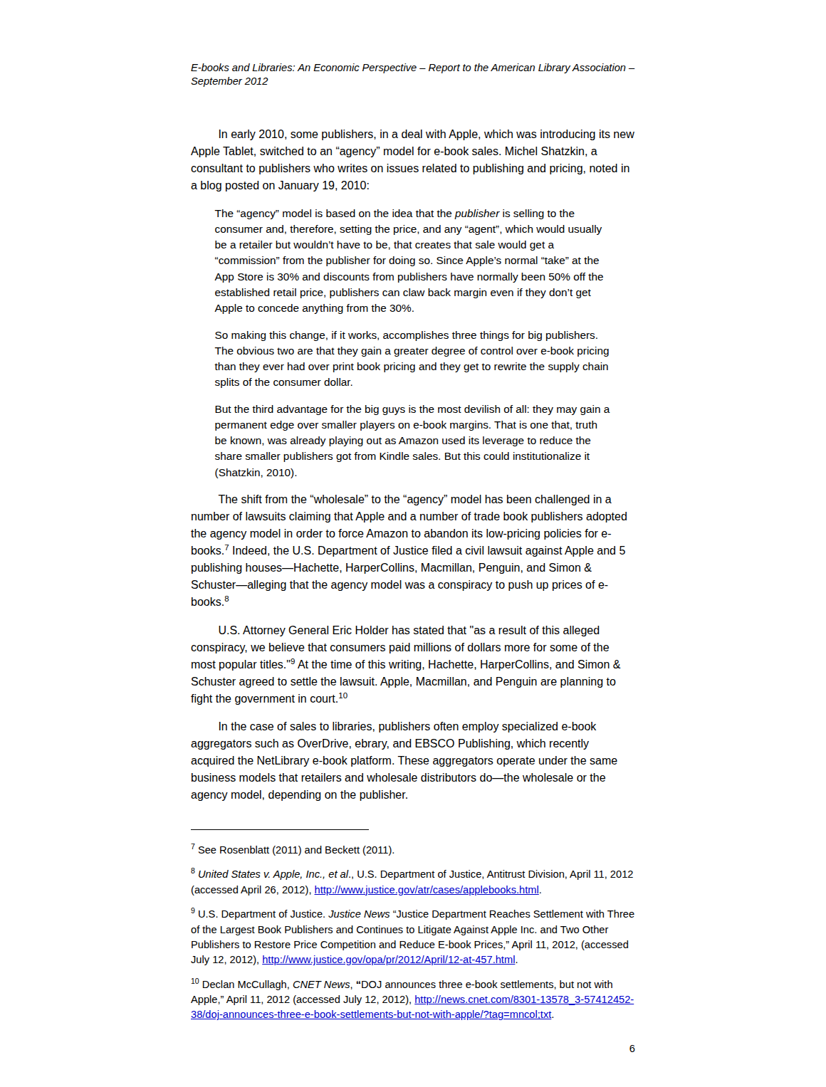E-books and Libraries: An Economic Perspective – Report to the American Library Association – September 2012
In early 2010, some publishers, in a deal with Apple, which was introducing its new Apple Tablet, switched to an “agency” model for e-book sales. Michel Shatzkin, a consultant to publishers who writes on issues related to publishing and pricing, noted in a blog posted on January 19, 2010:
The “agency” model is based on the idea that the publisher is selling to the consumer and, therefore, setting the price, and any “agent”, which would usually be a retailer but wouldn’t have to be, that creates that sale would get a “commission” from the publisher for doing so. Since Apple’s normal “take” at the App Store is 30% and discounts from publishers have normally been 50% off the established retail price, publishers can claw back margin even if they don’t get Apple to concede anything from the 30%.
So making this change, if it works, accomplishes three things for big publishers. The obvious two are that they gain a greater degree of control over e-book pricing than they ever had over print book pricing and they get to rewrite the supply chain splits of the consumer dollar.
But the third advantage for the big guys is the most devilish of all: they may gain a permanent edge over smaller players on e-book margins. That is one that, truth be known, was already playing out as Amazon used its leverage to reduce the share smaller publishers got from Kindle sales. But this could institutionalize it (Shatzkin, 2010).
The shift from the “wholesale” to the “agency” model has been challenged in a number of lawsuits claiming that Apple and a number of trade book publishers adopted the agency model in order to force Amazon to abandon its low-pricing policies for e-books.7 Indeed, the U.S. Department of Justice filed a civil lawsuit against Apple and 5 publishing houses—Hachette, HarperCollins, Macmillan, Penguin, and Simon & Schuster—alleging that the agency model was a conspiracy to push up prices of e-books.8
U.S. Attorney General Eric Holder has stated that "as a result of this alleged conspiracy, we believe that consumers paid millions of dollars more for some of the most popular titles."9 At the time of this writing, Hachette, HarperCollins, and Simon & Schuster agreed to settle the lawsuit. Apple, Macmillan, and Penguin are planning to fight the government in court.10
In the case of sales to libraries, publishers often employ specialized e-book aggregators such as OverDrive, ebrary, and EBSCO Publishing, which recently acquired the NetLibrary e-book platform. These aggregators operate under the same business models that retailers and wholesale distributors do—the wholesale or the agency model, depending on the publisher.
7 See Rosenblatt (2011) and Beckett (2011).
8 United States v. Apple, Inc., et al., U.S. Department of Justice, Antitrust Division, April 11, 2012 (accessed April 26, 2012), http://www.justice.gov/atr/cases/applebooks.html.
9 U.S. Department of Justice. Justice News “Justice Department Reaches Settlement with Three of the Largest Book Publishers and Continues to Litigate Against Apple Inc. and Two Other Publishers to Restore Price Competition and Reduce E-book Prices,” April 11, 2012, (accessed July 12, 2012), http://www.justice.gov/opa/pr/2012/April/12-at-457.html.
10 Declan McCullagh, CNET News, “DOJ announces three e-book settlements, but not with Apple,” April 11, 2012 (accessed July 12, 2012), http://news.cnet.com/8301-13578_3-57412452-38/doj-announces-three-e-book-settlements-but-not-with-apple/?tag=mncol;txt.
6